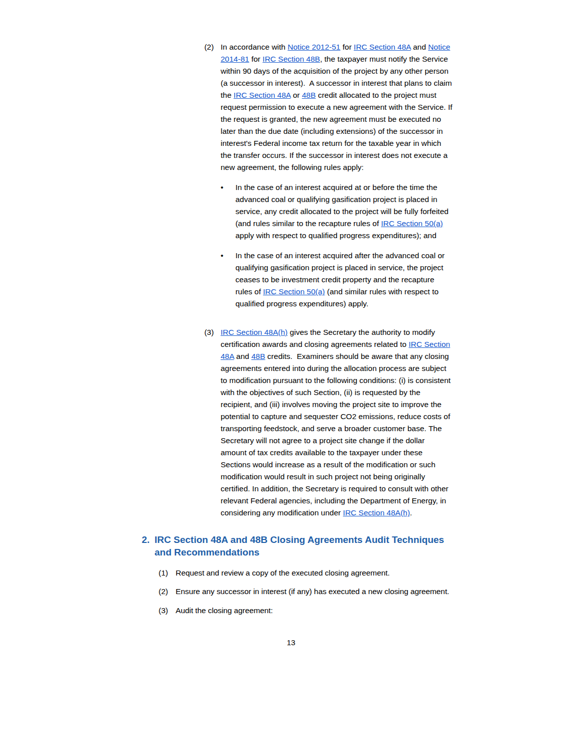(2)
In accordance with Notice 2012-51 for IRC Section 48A and Notice 2014-81 for IRC Section 48B, the taxpayer must notify the Service within 90 days of the acquisition of the project by any other person (a successor in interest). A successor in interest that plans to claim the IRC Section 48A or 48B credit allocated to the project must request permission to execute a new agreement with the Service. If the request is granted, the new agreement must be executed no later than the due date (including extensions) of the successor in interest's Federal income tax return for the taxable year in which the transfer occurs. If the successor in interest does not execute a new agreement, the following rules apply:
•
In the case of an interest acquired at or before the time the advanced coal or qualifying gasification project is placed in service, any credit allocated to the project will be fully forfeited (and rules similar to the recapture rules of IRC Section 50(a) apply with respect to qualified progress expenditures); and
•
In the case of an interest acquired after the advanced coal or qualifying gasification project is placed in service, the project ceases to be investment credit property and the recapture rules of IRC Section 50(a) (and similar rules with respect to qualified progress expenditures) apply.
(3)
IRC Section 48A(h) gives the Secretary the authority to modify certification awards and closing agreements related to IRC Section 48A and 48B credits. Examiners should be aware that any closing agreements entered into during the allocation process are subject to modification pursuant to the following conditions: (i) is consistent with the objectives of such Section, (ii) is requested by the recipient, and (iii) involves moving the project site to improve the potential to capture and sequester CO2 emissions, reduce costs of transporting feedstock, and serve a broader customer base. The Secretary will not agree to a project site change if the dollar amount of tax credits available to the taxpayer under these Sections would increase as a result of the modification or such modification would result in such project not being originally certified. In addition, the Secretary is required to consult with other relevant Federal agencies, including the Department of Energy, in considering any modification under IRC Section 48A(h).
2. IRC Section 48A and 48B Closing Agreements Audit Techniques and Recommendations
(1)
Request and review a copy of the executed closing agreement.
(2)
Ensure any successor in interest (if any) has executed a new closing agreement.
(3)
Audit the closing agreement:
13